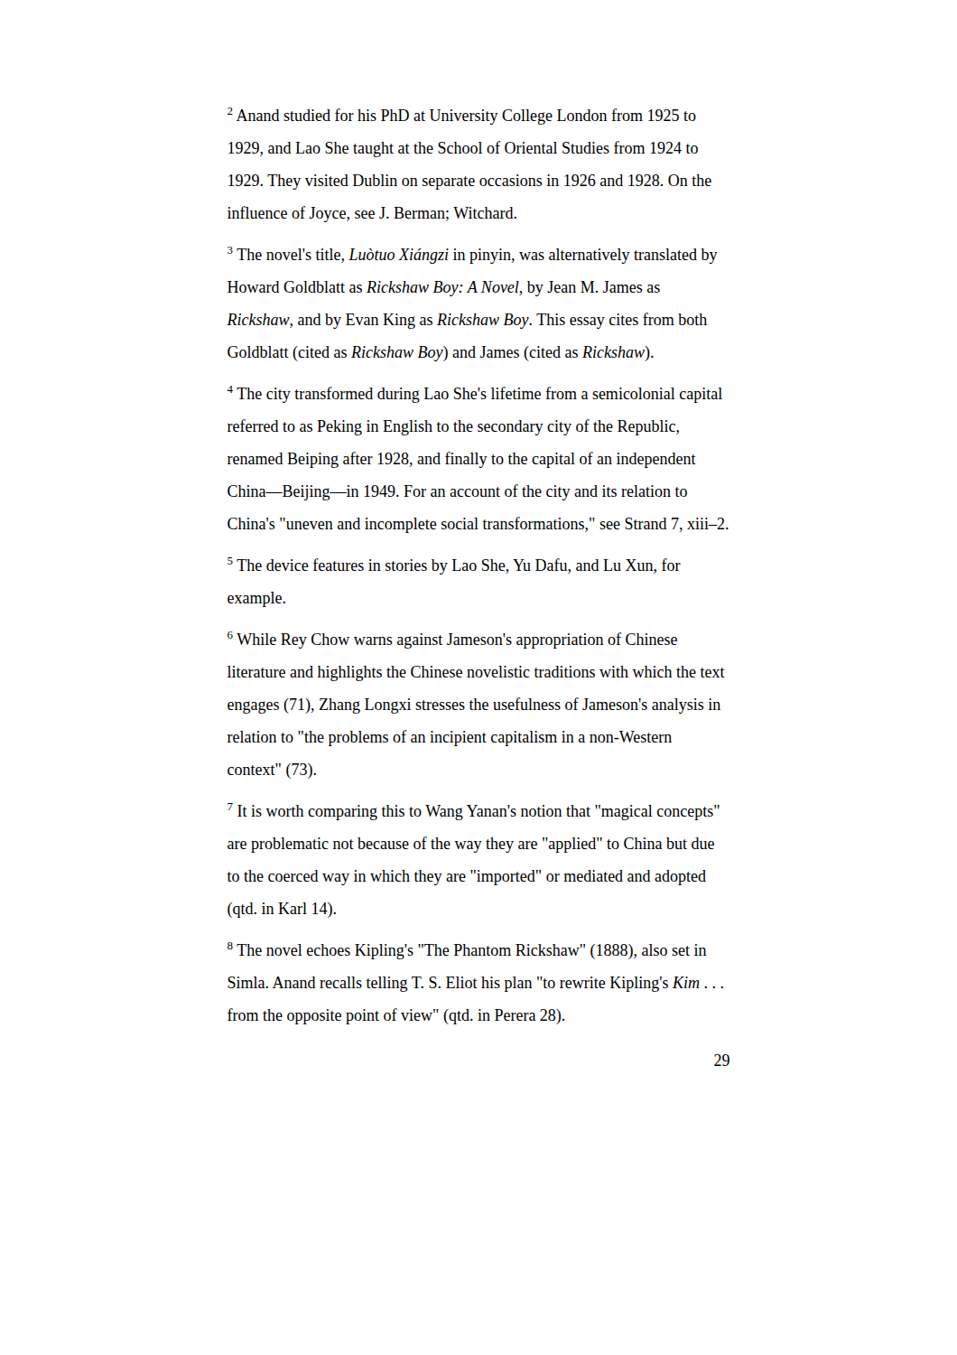2 Anand studied for his PhD at University College London from 1925 to 1929, and Lao She taught at the School of Oriental Studies from 1924 to 1929. They visited Dublin on separate occasions in 1926 and 1928. On the influence of Joyce, see J. Berman; Witchard.
3 The novel's title, Luòtuo Xiángzi in pinyin, was alternatively translated by Howard Goldblatt as Rickshaw Boy: A Novel, by Jean M. James as Rickshaw, and by Evan King as Rickshaw Boy. This essay cites from both Goldblatt (cited as Rickshaw Boy) and James (cited as Rickshaw).
4 The city transformed during Lao She's lifetime from a semicolonial capital referred to as Peking in English to the secondary city of the Republic, renamed Beiping after 1928, and finally to the capital of an independent China—Beijing—in 1949. For an account of the city and its relation to China's "uneven and incomplete social transformations," see Strand 7, xiii–2.
5 The device features in stories by Lao She, Yu Dafu, and Lu Xun, for example.
6 While Rey Chow warns against Jameson's appropriation of Chinese literature and highlights the Chinese novelistic traditions with which the text engages (71), Zhang Longxi stresses the usefulness of Jameson's analysis in relation to "the problems of an incipient capitalism in a non-Western context" (73).
7 It is worth comparing this to Wang Yanan's notion that "magical concepts" are problematic not because of the way they are "applied" to China but due to the coerced way in which they are "imported" or mediated and adopted (qtd. in Karl 14).
8 The novel echoes Kipling's "The Phantom Rickshaw" (1888), also set in Simla. Anand recalls telling T. S. Eliot his plan "to rewrite Kipling's Kim . . . from the opposite point of view" (qtd. in Perera 28).
29